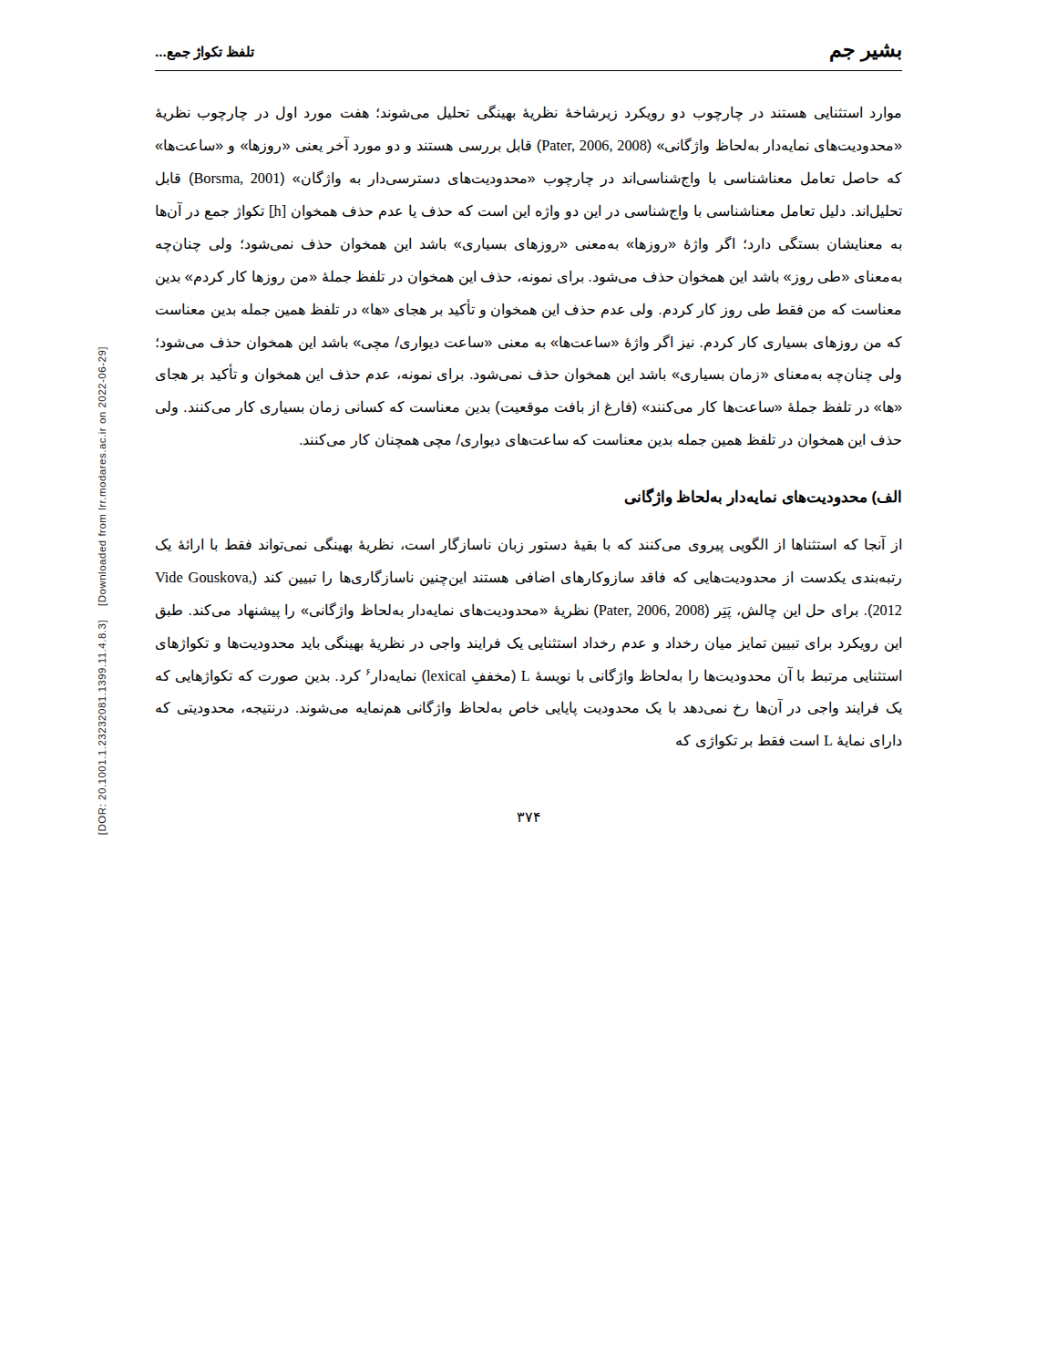[DOR: 20.1001.1.23232081.1399.11.4.8.3] [Downloaded from lrr.modares.ac.ir on 2022-06-29]
بشیر جم
تلفظ تکواژ جمع...
موارد استثنایی هستند در چارچوب دو رویکرد زیرشاخۀ نظریۀ بهینگی تحلیل می‌شوند؛ هفت مورد اول در چارچوب نظریۀ «محدودیت‌های نمایه‌دار به‌لحاظ واژگانی» (Pater, 2006, 2008) قابل بررسی هستند و دو مورد آخر یعنی «روزها» و «ساعت‌ها» که حاصل تعامل معناشناسی با واج‌شناسی‌اند در چارچوب «محدودیت‌های دسترسی‌دار به واژگان» (Borsma, 2001) قابل تحلیل‌اند. دلیل تعامل معناشناسی با واج‌شناسی در این دو واژه این است که حذف یا عدم حذف همخوان [h]ِ تکواژ جمع در آن‌ها به معنایشان بستگی دارد؛ اگر واژۀ «روزها» به‌معنی «روزهای بسیاری» باشد این همخوان حذف نمی‌شود؛ ولی چنان‌چه به‌معنای «طی روز» باشد این همخوان حذف می‌شود. برای نمونه، حذف این همخوان در تلفظ جملۀ «من روزها کار کردم» بدین معناست که من فقط طی روز کار کردم. ولی عدم حذف این همخوان و تأکید بر هجای «ها» در تلفظ همین جمله بدین معناست که من روزهای بسیاری کار کردم. نیز اگر واژۀ «ساعت‌ها» به معنی «ساعت دیواری/ مچی» باشد این همخوان حذف می‌شود؛ ولی چنان‌چه به‌معنای «زمان بسیاری» باشد این همخوان حذف نمی‌شود. برای نمونه، عدم حذف این همخوان و تأکید بر هجای «ها» در تلفظ جملۀ «ساعت‌ها کار می‌کنند» (فارغ از بافت موقعیت) بدین معناست که کسانی زمان بسیاری کار می‌کنند. ولی حذف این همخوان در تلفظ همین جمله بدین معناست که ساعت‌های دیواری/ مچی همچنان کار می‌کنند.
الف) محدودیت‌های نمایه‌دار به‌لحاظ واژگانی
از آنجا که استثناها از الگویی پیروی می‌کنند که با بقیۀ دستور زبان ناسازگار است، نظریۀ بهینگی نمی‌تواند فقط با ارائۀ یک رتبه‌بندی یکدست از محدودیت‌هایی که فاقد سازوکارهای اضافی هستند این‌چنین ناسازگاری‌ها را تبیین کند (Vide Gouskova, 2012). برای حل این چالش، پَتِر (Pater, 2006, 2008) نظریۀ «محدودیت‌های نمایه‌دار به‌لحاظ واژگانی» را پیشنهاد می‌کند. طبق این رویکرد برای تبیین تمایز میان رخداد و عدم رخداد استثنایی یک فرایند واجی در نظریۀ بهینگی باید محدودیت‌ها و تکواژهای استثنایی مرتبط با آن محدودیت‌ها را به‌لحاظ واژگانی با نویسۀ L (مخففِ lexical) نمایه‌دار۶ کرد. بدین صورت که تکواژهایی که یک فرایند واجی در آن‌ها رخ نمی‌دهد با یک محدودیت پایایی خاص به‌لحاظ واژگانی هم‌نمایه می‌شوند. درنتیجه، محدودیتی که دارای نمایۀ L است فقط بر تکواژی که
۳۷۴